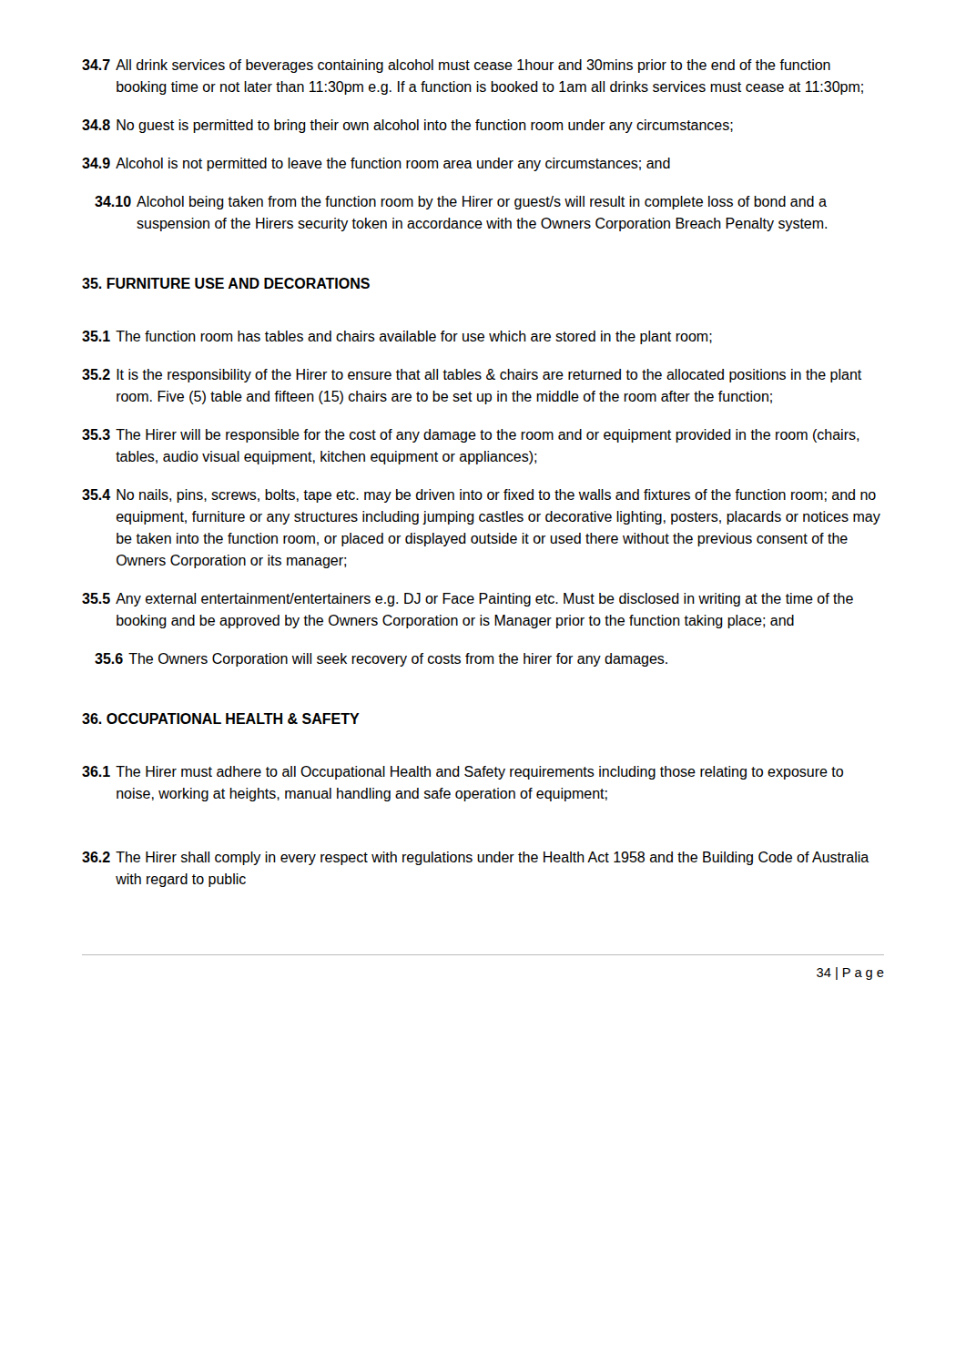34.7 All drink services of beverages containing alcohol must cease 1hour and 30mins prior to the end of the function booking time or not later than 11:30pm e.g. If a function is booked to 1am all drinks services must cease at 11:30pm;
34.8 No guest is permitted to bring their own alcohol into the function room under any circumstances;
34.9 Alcohol is not permitted to leave the function room area under any circumstances; and
34.10 Alcohol being taken from the function room by the Hirer or guest/s will result in complete loss of bond and a suspension of the Hirers security token in accordance with the Owners Corporation Breach Penalty system.
35. FURNITURE USE AND DECORATIONS
35.1 The function room has tables and chairs available for use which are stored in the plant room;
35.2 It is the responsibility of the Hirer to ensure that all tables & chairs are returned to the allocated positions in the plant room. Five (5) table and fifteen (15) chairs are to be set up in the middle of the room after the function;
35.3 The Hirer will be responsible for the cost of any damage to the room and or equipment provided in the room (chairs, tables, audio visual equipment, kitchen equipment or appliances);
35.4 No nails, pins, screws, bolts, tape etc. may be driven into or fixed to the walls and fixtures of the function room; and no equipment, furniture or any structures including jumping castles or decorative lighting, posters, placards or notices may be taken into the function room, or placed or displayed outside it or used there without the previous consent of the Owners Corporation or its manager;
35.5 Any external entertainment/entertainers e.g. DJ or Face Painting etc. Must be disclosed in writing at the time of the booking and be approved by the Owners Corporation or is Manager prior to the function taking place; and
35.6 The Owners Corporation will seek recovery of costs from the hirer for any damages.
36. OCCUPATIONAL HEALTH & SAFETY
36.1 The Hirer must adhere to all Occupational Health and Safety requirements including those relating to exposure to noise, working at heights, manual handling and safe operation of equipment;
36.2 The Hirer shall comply in every respect with regulations under the Health Act 1958 and the Building Code of Australia with regard to public
34 | P a g e